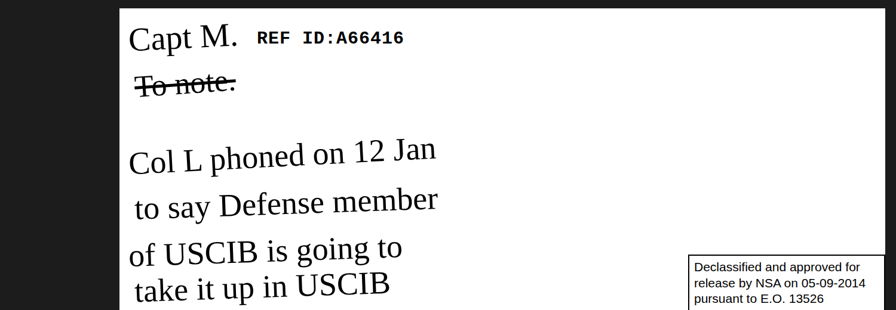REF ID:A66416
Capt M.
To note.
Col L phoned on 12 Jan
to say Defense member
of USCIB is going to
take it up in USCIB
Declassified and approved for
release by NSA on 05-09-2014
pursuant to E.O. 13526